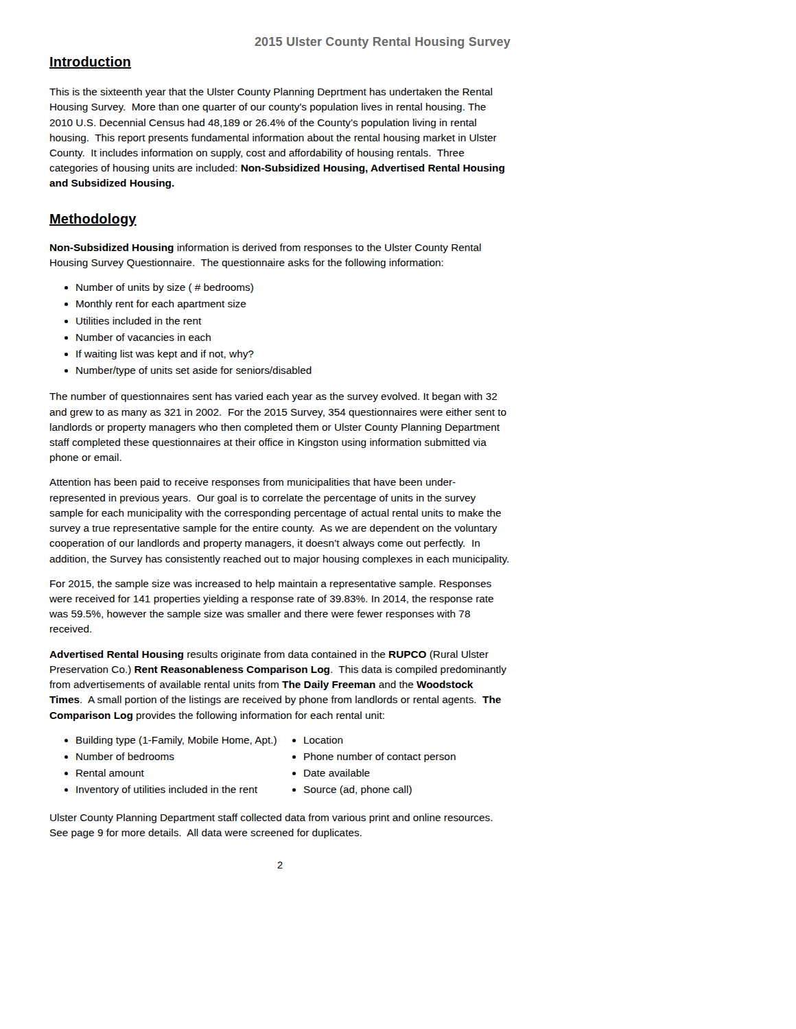2015 Ulster County Rental Housing Survey
Introduction
This is the sixteenth year that the Ulster County Planning Deprtment has undertaken the Rental Housing Survey. More than one quarter of our county's population lives in rental housing. The 2010 U.S. Decennial Census had 48,189 or 26.4% of the County’s population living in rental housing. This report presents fundamental information about the rental housing market in Ulster County. It includes information on supply, cost and affordability of housing rentals. Three categories of housing units are included: Non-Subsidized Housing, Advertised Rental Housing and Subsidized Housing.
Methodology
Non-Subsidized Housing information is derived from responses to the Ulster County Rental Housing Survey Questionnaire. The questionnaire asks for the following information:
Number of units by size ( # bedrooms)
Monthly rent for each apartment size
Utilities included in the rent
Number of vacancies in each
If waiting list was kept and if not, why?
Number/type of units set aside for seniors/disabled
The number of questionnaires sent has varied each year as the survey evolved. It began with 32 and grew to as many as 321 in 2002. For the 2015 Survey, 354 questionnaires were either sent to landlords or property managers who then completed them or Ulster County Planning Department staff completed these questionnaires at their office in Kingston using information submitted via phone or email.
Attention has been paid to receive responses from municipalities that have been under-represented in previous years. Our goal is to correlate the percentage of units in the survey sample for each municipality with the corresponding percentage of actual rental units to make the survey a true representative sample for the entire county. As we are dependent on the voluntary cooperation of our landlords and property managers, it doesn’t always come out perfectly. In addition, the Survey has consistently reached out to major housing complexes in each municipality.
For 2015, the sample size was increased to help maintain a representative sample. Responses were received for 141 properties yielding a response rate of 39.83%. In 2014, the response rate was 59.5%, however the sample size was smaller and there were fewer responses with 78 received.
Advertised Rental Housing results originate from data contained in the RUPCO (Rural Ulster Preservation Co.) Rent Reasonableness Comparison Log. This data is compiled predominantly from advertisements of available rental units from The Daily Freeman and the Woodstock Times. A small portion of the listings are received by phone from landlords or rental agents. The Comparison Log provides the following information for each rental unit:
Building type (1-Family, Mobile Home, Apt.)
Number of bedrooms
Rental amount
Inventory of utilities included in the rent
Location
Phone number of contact person
Date available
Source (ad, phone call)
Ulster County Planning Department staff collected data from various print and online resources. See page 9 for more details. All data were screened for duplicates.
2